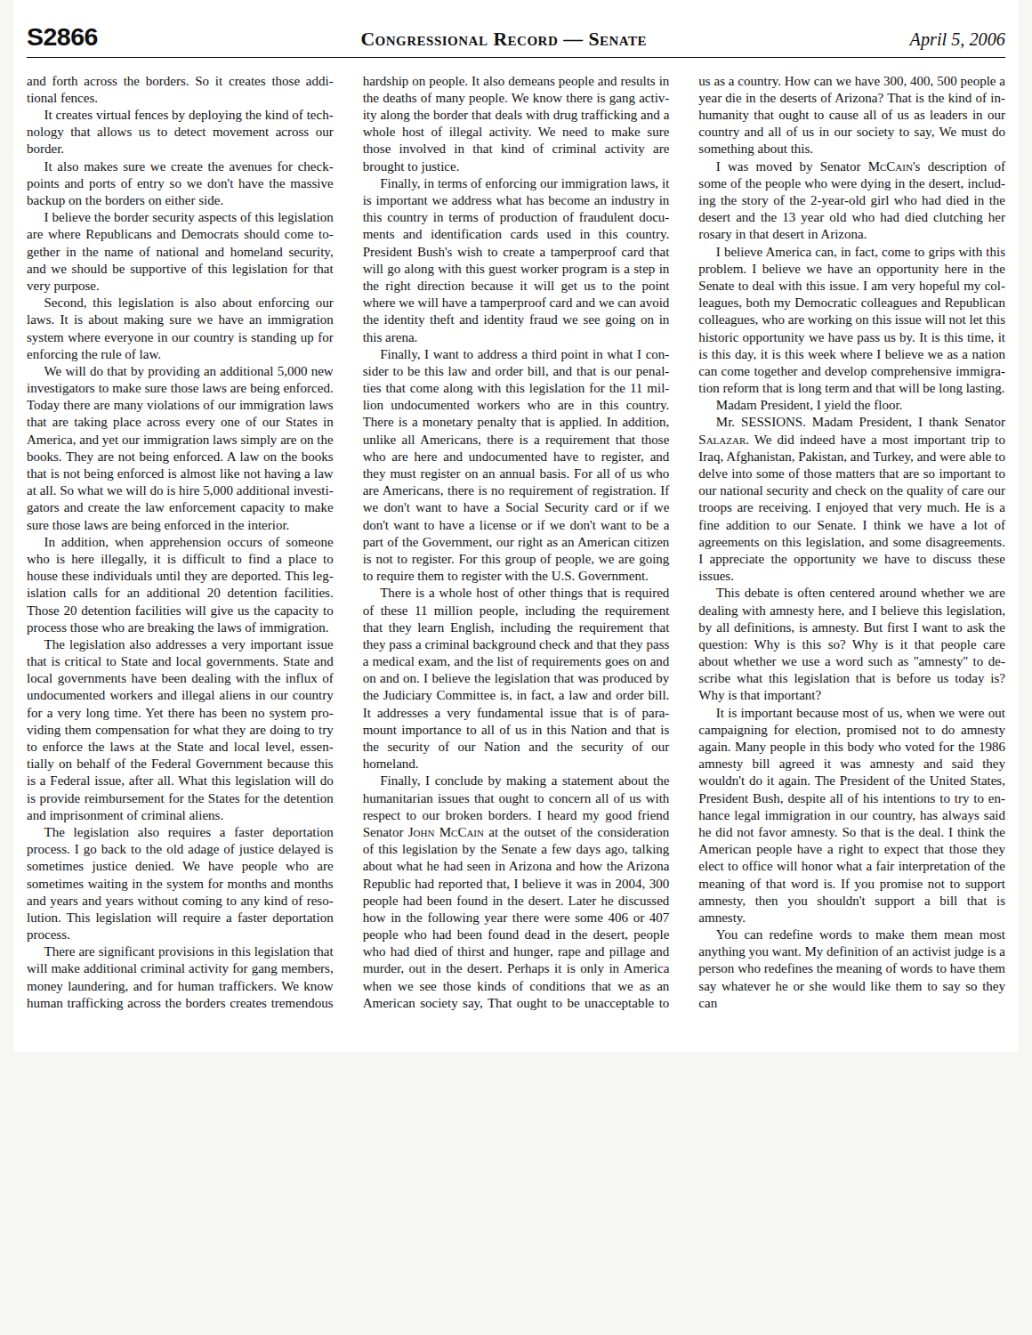S2866
Congressional Record — Senate
April 5, 2006
and forth across the borders. So it creates those additional fences.
It creates virtual fences by deploying the kind of technology that allows us to detect movement across our border.
It also makes sure we create the avenues for checkpoints and ports of entry so we don't have the massive backup on the borders on either side.
I believe the border security aspects of this legislation are where Republicans and Democrats should come together in the name of national and homeland security, and we should be supportive of this legislation for that very purpose.
Second, this legislation is also about enforcing our laws. It is about making sure we have an immigration system where everyone in our country is standing up for enforcing the rule of law.
We will do that by providing an additional 5,000 new investigators to make sure those laws are being enforced. Today there are many violations of our immigration laws that are taking place across every one of our States in America, and yet our immigration laws simply are on the books. They are not being enforced. A law on the books that is not being enforced is almost like not having a law at all. So what we will do is hire 5,000 additional investigators and create the law enforcement capacity to make sure those laws are being enforced in the interior.
In addition, when apprehension occurs of someone who is here illegally, it is difficult to find a place to house these individuals until they are deported. This legislation calls for an additional 20 detention facilities. Those 20 detention facilities will give us the capacity to process those who are breaking the laws of immigration.
The legislation also addresses a very important issue that is critical to State and local governments. State and local governments have been dealing with the influx of undocumented workers and illegal aliens in our country for a very long time. Yet there has been no system providing them compensation for what they are doing to try to enforce the laws at the State and local level, essentially on behalf of the Federal Government because this is a Federal issue, after all. What this legislation will do is provide reimbursement for the States for the detention and imprisonment of criminal aliens.
The legislation also requires a faster deportation process. I go back to the old adage of justice delayed is sometimes justice denied. We have people who are sometimes waiting in the system for months and months and years and years without coming to any kind of resolution. This legislation will require a faster deportation process.
There are significant provisions in this legislation that will make additional criminal activity for gang members, money laundering, and for human traffickers. We know human trafficking across the borders creates tremendous hardship on people. It also demeans people and results in the deaths of many people. We know there is gang activity along the border that deals with drug trafficking and a whole host of illegal activity. We need to make sure those involved in that kind of criminal activity are brought to justice.
Finally, in terms of enforcing our immigration laws, it is important we address what has become an industry in this country in terms of production of fraudulent documents and identification cards used in this country. President Bush's wish to create a tamperproof card that will go along with this guest worker program is a step in the right direction because it will get us to the point where we will have a tamperproof card and we can avoid the identity theft and identity fraud we see going on in this arena.
Finally, I want to address a third point in what I consider to be this law and order bill, and that is our penalties that come along with this legislation for the 11 million undocumented workers who are in this country. There is a monetary penalty that is applied. In addition, unlike all Americans, there is a requirement that those who are here and undocumented have to register, and they must register on an annual basis. For all of us who are Americans, there is no requirement of registration. If we don't want to have a Social Security card or if we don't want to have a license or if we don't want to be a part of the Government, our right as an American citizen is not to register. For this group of people, we are going to require them to register with the U.S. Government.
There is a whole host of other things that is required of these 11 million people, including the requirement that they learn English, including the requirement that they pass a criminal background check and that they pass a medical exam, and the list of requirements goes on and on and on. I believe the legislation that was produced by the Judiciary Committee is, in fact, a law and order bill. It addresses a very fundamental issue that is of paramount importance to all of us in this Nation and that is the security of our Nation and the security of our homeland.
Finally, I conclude by making a statement about the humanitarian issues that ought to concern all of us with respect to our broken borders. I heard my good friend Senator John McCain at the outset of the consideration of this legislation by the Senate a few days ago, talking about what he had seen in Arizona and how the Arizona Republic had reported that, I believe it was in 2004, 300 people had been found in the desert. Later he discussed how in the following year there were some 406 or 407 people who had been found dead in the desert, people who had died of thirst and hunger, rape and pillage and murder, out in the desert. Perhaps it is only in America when we see those kinds of conditions that we as an American society say, That ought to be unacceptable to us as a country. How can we have 300, 400, 500 people a year die in the deserts of Arizona? That is the kind of inhumanity that ought to cause all of us as leaders in our country and all of us in our society to say, We must do something about this.
I was moved by Senator McCain's description of some of the people who were dying in the desert, including the story of the 2-year-old girl who had died in the desert and the 13 year old who had died clutching her rosary in that desert in Arizona.
I believe America can, in fact, come to grips with this problem. I believe we have an opportunity here in the Senate to deal with this issue. I am very hopeful my colleagues, both my Democratic colleagues and Republican colleagues, who are working on this issue will not let this historic opportunity we have pass us by. It is this time, it is this day, it is this week where I believe we as a nation can come together and develop comprehensive immigration reform that is long term and that will be long lasting.
Madam President, I yield the floor.
Mr. SESSIONS. Madam President, I thank Senator Salazar. We did indeed have a most important trip to Iraq, Afghanistan, Pakistan, and Turkey, and were able to delve into some of those matters that are so important to our national security and check on the quality of care our troops are receiving. I enjoyed that very much. He is a fine addition to our Senate. I think we have a lot of agreements on this legislation, and some disagreements. I appreciate the opportunity we have to discuss these issues.
This debate is often centered around whether we are dealing with amnesty here, and I believe this legislation, by all definitions, is amnesty. But first I want to ask the question: Why is this so? Why is it that people care about whether we use a word such as ''amnesty'' to describe what this legislation that is before us today is? Why is that important?
It is important because most of us, when we were out campaigning for election, promised not to do amnesty again. Many people in this body who voted for the 1986 amnesty bill agreed it was amnesty and said they wouldn't do it again. The President of the United States, President Bush, despite all of his intentions to try to enhance legal immigration in our country, has always said he did not favor amnesty. So that is the deal. I think the American people have a right to expect that those they elect to office will honor what a fair interpretation of the meaning of that word is. If you promise not to support amnesty, then you shouldn't support a bill that is amnesty.
You can redefine words to make them mean most anything you want. My definition of an activist judge is a person who redefines the meaning of words to have them say whatever he or she would like them to say so they can